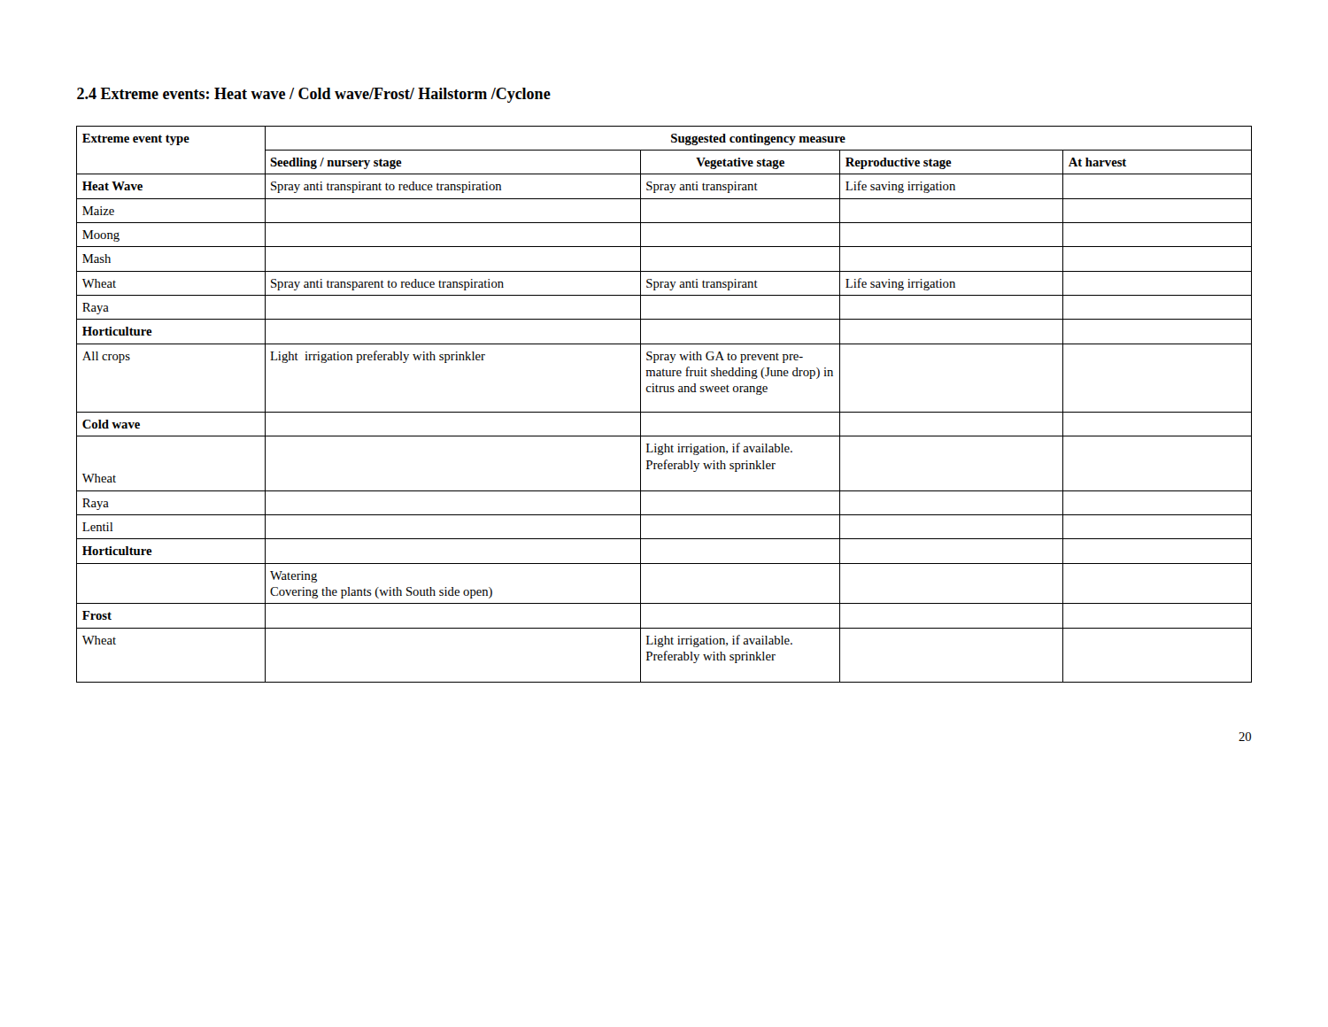2.4 Extreme events: Heat wave / Cold wave/Frost/ Hailstorm /Cyclone
| Extreme event type | Suggested contingency measure |
| --- | --- |
| Seedling / nursery stage | Vegetative stage | Reproductive stage | At harvest |
| Heat Wave | Spray anti transpirant to reduce transpiration | Spray anti transpirant | Life saving irrigation | |
| Maize | | | | |
| Moong | | | | |
| Mash | | | | |
| Wheat | Spray anti transparent to reduce transpiration | Spray anti transpirant | Life saving irrigation | |
| Raya | | | | |
| Horticulture | | | | |
| All crops | Light irrigation preferably with sprinkler | Spray with GA to prevent pre-mature fruit shedding (June drop) in citrus and sweet orange | | |
| Cold wave | | | | |
| Wheat | | Light irrigation, if available. Preferably with sprinkler | | |
| Raya | | | | |
| Lentil | | | | |
| Horticulture | | | | |
| | Watering Covering the plants (with South side open) | | | |
| Frost | | | | |
| Wheat | | Light irrigation, if available. Preferably with sprinkler | | |
20